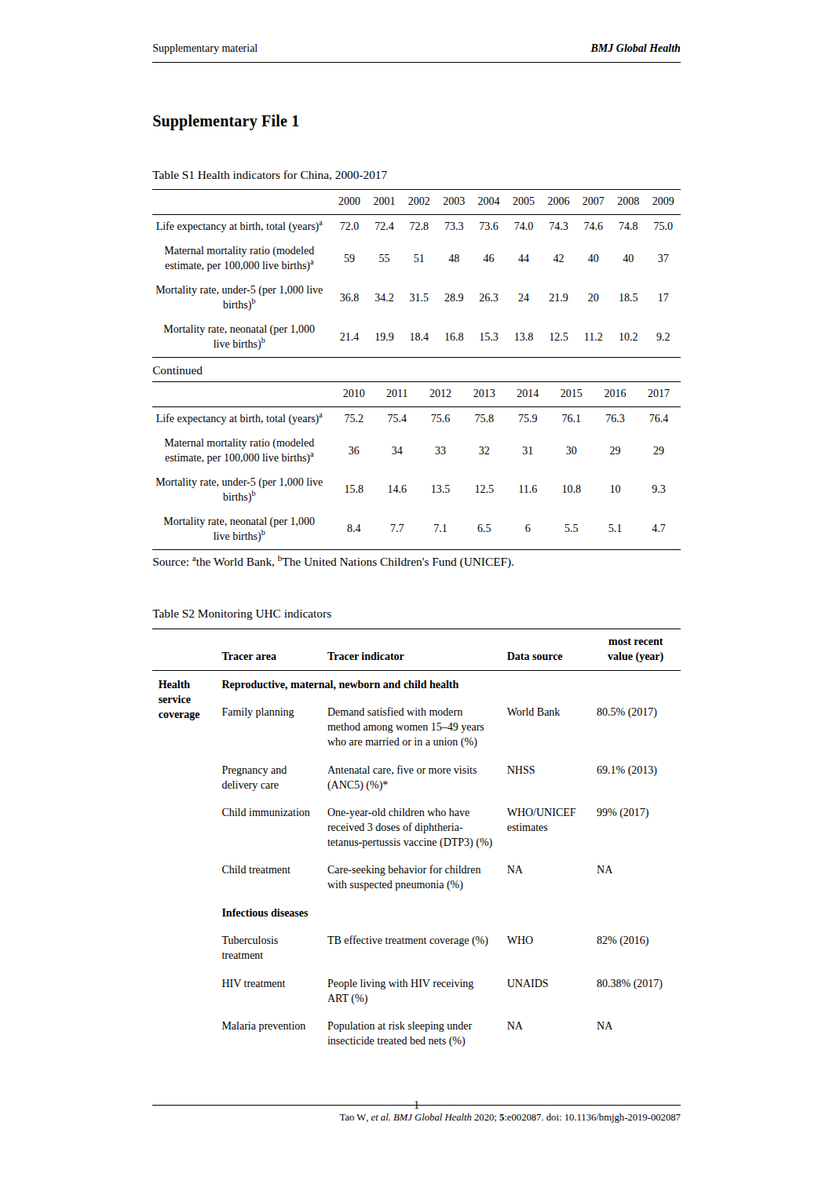Supplementary material
BMJ Global Health
Supplementary File 1
Table S1 Health indicators for China, 2000-2017
| | 2000 | 2001 | 2002 | 2003 | 2004 | 2005 | 2006 | 2007 | 2008 | 2009 |
| --- | --- | --- | --- | --- | --- | --- | --- | --- | --- | --- |
| Life expectancy at birth, total (years) a | 72.0 | 72.4 | 72.8 | 73.3 | 73.6 | 74.0 | 74.3 | 74.6 | 74.8 | 75.0 |
| Maternal mortality ratio (modeled estimate, per 100,000 live births) a | 59 | 55 | 51 | 48 | 46 | 44 | 42 | 40 | 40 | 37 |
| Mortality rate, under-5 (per 1,000 live births) b | 36.8 | 34.2 | 31.5 | 28.9 | 26.3 | 24 | 21.9 | 20 | 18.5 | 17 |
| Mortality rate, neonatal (per 1,000 live births) b | 21.4 | 19.9 | 18.4 | 16.8 | 15.3 | 13.8 | 12.5 | 11.2 | 10.2 | 9.2 |
Continued
| | 2010 | 2011 | 2012 | 2013 | 2014 | 2015 | 2016 | 2017 |
| --- | --- | --- | --- | --- | --- | --- | --- | --- |
| Life expectancy at birth, total (years) a | 75.2 | 75.4 | 75.6 | 75.8 | 75.9 | 76.1 | 76.3 | 76.4 |
| Maternal mortality ratio (modeled estimate, per 100,000 live births) a | 36 | 34 | 33 | 32 | 31 | 30 | 29 | 29 |
| Mortality rate, under-5 (per 1,000 live births) b | 15.8 | 14.6 | 13.5 | 12.5 | 11.6 | 10.8 | 10 | 9.3 |
| Mortality rate, neonatal (per 1,000 live births) b | 8.4 | 7.7 | 7.1 | 6.5 | 6 | 5.5 | 5.1 | 4.7 |
Source: athe World Bank, bThe United Nations Children's Fund (UNICEF).
Table S2 Monitoring UHC indicators
| | Tracer area | Tracer indicator | Data source | most recent value (year) |
| --- | --- | --- | --- | --- |
| Health service coverage | Reproductive, maternal, newborn and child health |
| Family planning | Demand satisfied with modern method among women 15–49 years who are married or in a union (%) | World Bank | 80.5% (2017) |
| Pregnancy and delivery care | Antenatal care, five or more visits (ANC5) (%)* | NHSS | 69.1% (2013) |
| Child immunization | One-year-old children who have received 3 doses of diphtheria-tetanus-pertussis vaccine (DTP3) (%) | WHO/UNICEF estimates | 99% (2017) |
| Child treatment | Care-seeking behavior for children with suspected pneumonia (%) | NA | NA |
| Infectious diseases |
| Tuberculosis treatment | TB effective treatment coverage (%) | WHO | 82% (2016) |
| HIV treatment | People living with HIV receiving ART (%) | UNAIDS | 80.38% (2017) |
| Malaria prevention | Population at risk sleeping under insecticide treated bed nets (%) | NA | NA |
1
Tao W, et al. BMJ Global Health 2020; 5:e002087. doi: 10.1136/bmjgh-2019-002087